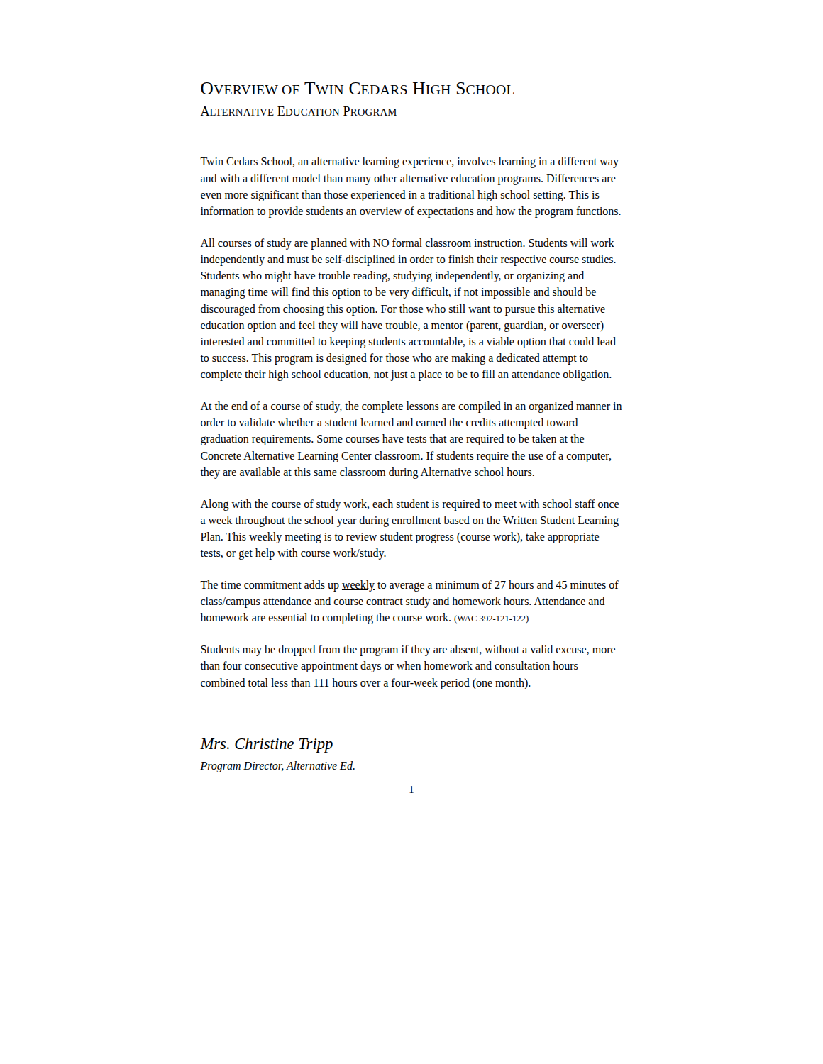OVERVIEW OF TWIN CEDARS HIGH SCHOOL
ALTERNATIVE EDUCATION PROGRAM
Twin Cedars School, an alternative learning experience, involves learning in a different way and with a different model than many other alternative education programs. Differences are even more significant than those experienced in a traditional high school setting. This is information to provide students an overview of expectations and how the program functions.
All courses of study are planned with NO formal classroom instruction. Students will work independently and must be self-disciplined in order to finish their respective course studies. Students who might have trouble reading, studying independently, or organizing and managing time will find this option to be very difficult, if not impossible and should be discouraged from choosing this option. For those who still want to pursue this alternative education option and feel they will have trouble, a mentor (parent, guardian, or overseer) interested and committed to keeping students accountable, is a viable option that could lead to success. This program is designed for those who are making a dedicated attempt to complete their high school education, not just a place to be to fill an attendance obligation.
At the end of a course of study, the complete lessons are compiled in an organized manner in order to validate whether a student learned and earned the credits attempted toward graduation requirements. Some courses have tests that are required to be taken at the Concrete Alternative Learning Center classroom. If students require the use of a computer, they are available at this same classroom during Alternative school hours.
Along with the course of study work, each student is required to meet with school staff once a week throughout the school year during enrollment based on the Written Student Learning Plan. This weekly meeting is to review student progress (course work), take appropriate tests, or get help with course work/study.
The time commitment adds up weekly to average a minimum of 27 hours and 45 minutes of class/campus attendance and course contract study and homework hours. Attendance and homework are essential to completing the course work. (WAC 392-121-122)
Students may be dropped from the program if they are absent, without a valid excuse, more than four consecutive appointment days or when homework and consultation hours combined total less than 111 hours over a four-week period (one month).
Mrs. Christine Tripp
Program Director, Alternative Ed.
1